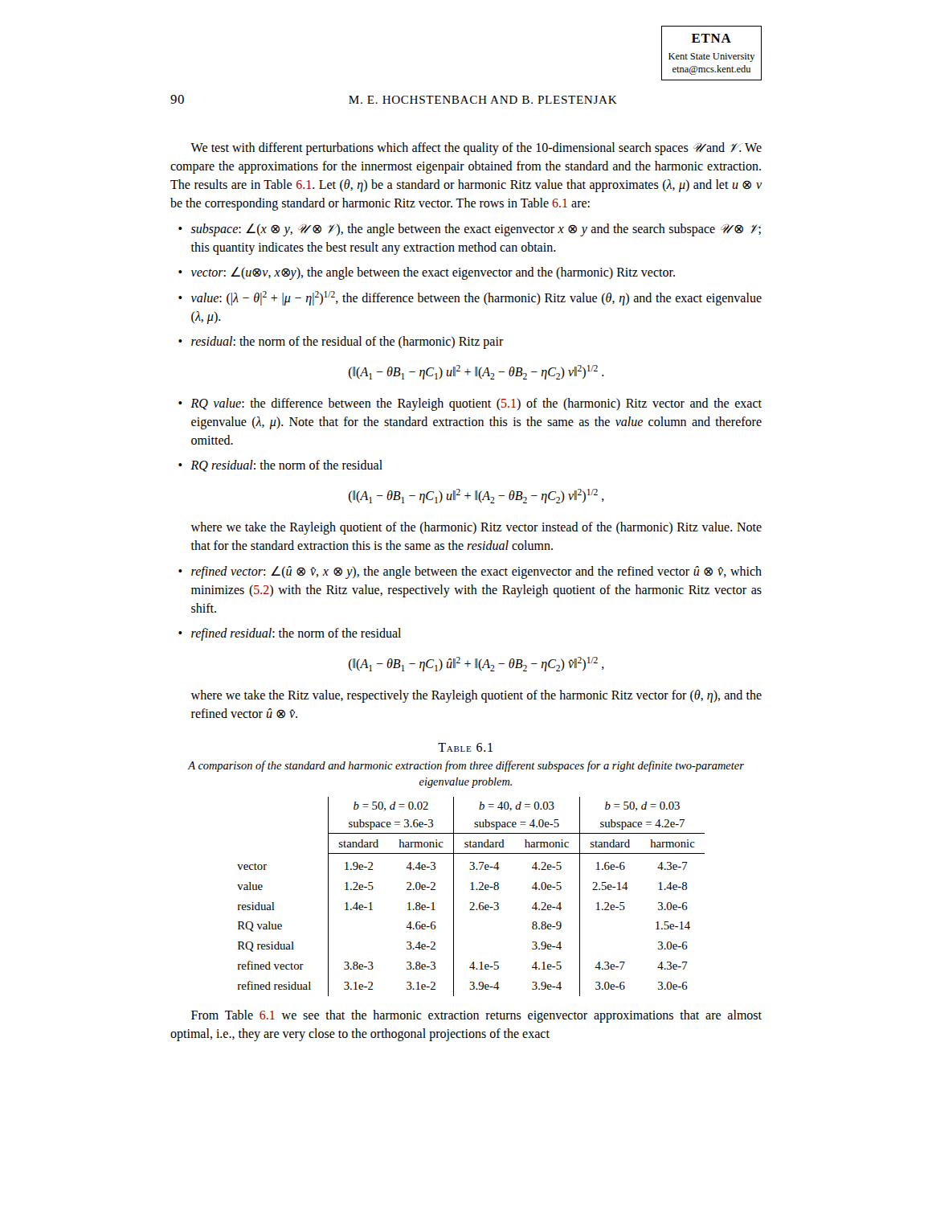ETNA Kent State University
etna@mcs.kent.edu
90 M. E. HOCHSTENBACH AND B. PLESTENJAK
We test with different perturbations which affect the quality of the 10-dimensional search spaces 𝒰 and 𝒱. We compare the approximations for the innermost eigenpair obtained from the standard and the harmonic extraction. The results are in Table 6.1. Let (θ, η) be a standard or harmonic Ritz value that approximates (λ, μ) and let u ⊗ v be the corresponding standard or harmonic Ritz vector. The rows in Table 6.1 are:
subspace: ∠(x ⊗ y, 𝒰 ⊗ 𝒱), the angle between the exact eigenvector x ⊗ y and the search subspace 𝒰 ⊗ 𝒱; this quantity indicates the best result any extraction method can obtain.
vector: ∠(u⊗v, x⊗y), the angle between the exact eigenvector and the (harmonic) Ritz vector.
value: (|λ − θ|2 + |μ − η|2)1/2, the difference between the (harmonic) Ritz value (θ, η) and the exact eigenvalue (λ, μ).
residual: the norm of the residual of the (harmonic) Ritz pair
(‖(A1 − θB1 − ηC1) u‖2 + ‖(A2 − θB2 − ηC2) v‖2)1/2 .
RQ value: the difference between the Rayleigh quotient (5.1) of the (harmonic) Ritz vector and the exact eigenvalue (λ, μ). Note that for the standard extraction this is the same as the value column and therefore omitted.
RQ residual: the norm of the residual
(‖(A1 − θB1 − ηC1) u‖2 + ‖(A2 − θB2 − ηC2) v‖2)1/2 ,
where we take the Rayleigh quotient of the (harmonic) Ritz vector instead of the (harmonic) Ritz value. Note that for the standard extraction this is the same as the residual column.
refined vector: ∠(û ⊗ v̂, x ⊗ y), the angle between the exact eigenvector and the refined vector û ⊗ v̂, which minimizes (5.2) with the Ritz value, respectively with the Rayleigh quotient of the harmonic Ritz vector as shift.
refined residual: the norm of the residual
(‖(A1 − θB1 − ηC1) û‖2 + ‖(A2 − θB2 − ηC2) v̂‖2)1/2 ,
where we take the Ritz value, respectively the Rayleigh quotient of the harmonic Ritz vector for (θ, η), and the refined vector û ⊗ v̂.
Table 6.1
A comparison of the standard and harmonic extraction from three different subspaces for a right definite two-parameter eigenvalue problem.
| | b = 50, d = 0.02 subspace = 3.6e-3 | b = 40, d = 0.03 subspace = 4.0e-5 | b = 50, d = 0.03 subspace = 4.2e-7 |
| --- | --- | --- | --- |
| | standard | harmonic | standard | harmonic | standard | harmonic |
| vector | 1.9e-2 | 4.4e-3 | 3.7e-4 | 4.2e-5 | 1.6e-6 | 4.3e-7 |
| value | 1.2e-5 | 2.0e-2 | 1.2e-8 | 4.0e-5 | 2.5e-14 | 1.4e-8 |
| residual | 1.4e-1 | 1.8e-1 | 2.6e-3 | 4.2e-4 | 1.2e-5 | 3.0e-6 |
| RQ value | | 4.6e-6 | | 8.8e-9 | | 1.5e-14 |
| RQ residual | | 3.4e-2 | | 3.9e-4 | | 3.0e-6 |
| refined vector | 3.8e-3 | 3.8e-3 | 4.1e-5 | 4.1e-5 | 4.3e-7 | 4.3e-7 |
| refined residual | 3.1e-2 | 3.1e-2 | 3.9e-4 | 3.9e-4 | 3.0e-6 | 3.0e-6 |
From Table 6.1 we see that the harmonic extraction returns eigenvector approximations that are almost optimal, i.e., they are very close to the orthogonal projections of the exact